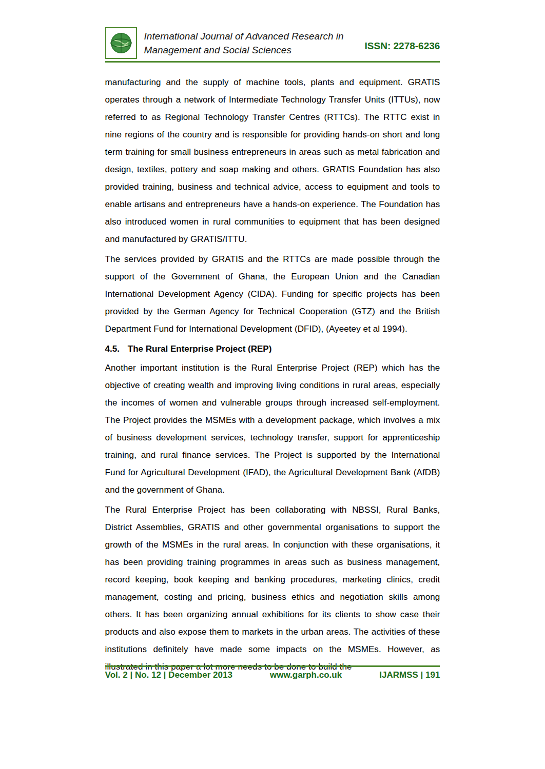International Journal of Advanced Research in
Management and Social Sciences
ISSN: 2278-6236
manufacturing and the supply of machine tools, plants and equipment. GRATIS operates through a network of Intermediate Technology Transfer Units (ITTUs), now referred to as Regional Technology Transfer Centres (RTTCs). The RTTC exist in nine regions of the country and is responsible for providing hands-on short and long term training for small business entrepreneurs in areas such as metal fabrication and design, textiles, pottery and soap making and others. GRATIS Foundation has also provided training, business and technical advice, access to equipment and tools to enable artisans and entrepreneurs have a hands-on experience. The Foundation has also introduced women in rural communities to equipment that has been designed and manufactured by GRATIS/ITTU.
The services provided by GRATIS and the RTTCs are made possible through the support of the Government of Ghana, the European Union and the Canadian International Development Agency (CIDA). Funding for specific projects has been provided by the German Agency for Technical Cooperation (GTZ) and the British Department Fund for International Development (DFID), (Ayeetey et al 1994).
4.5. The Rural Enterprise Project (REP)
Another important institution is the Rural Enterprise Project (REP) which has the objective of creating wealth and improving living conditions in rural areas, especially the incomes of women and vulnerable groups through increased self-employment. The Project provides the MSMEs with a development package, which involves a mix of business development services, technology transfer, support for apprenticeship training, and rural finance services. The Project is supported by the International Fund for Agricultural Development (IFAD), the Agricultural Development Bank (AfDB) and the government of Ghana.
The Rural Enterprise Project has been collaborating with NBSSI, Rural Banks, District Assemblies, GRATIS and other governmental organisations to support the growth of the MSMEs in the rural areas. In conjunction with these organisations, it has been providing training programmes in areas such as business management, record keeping, book keeping and banking procedures, marketing clinics, credit management, costing and pricing, business ethics and negotiation skills among others. It has been organizing annual exhibitions for its clients to show case their products and also expose them to markets in the urban areas. The activities of these institutions definitely have made some impacts on the MSMEs. However, as illustrated in this paper a lot more needs to be done to build the
Vol. 2 | No. 12 | December 2013
www.garph.co.uk
IJARMSS | 191